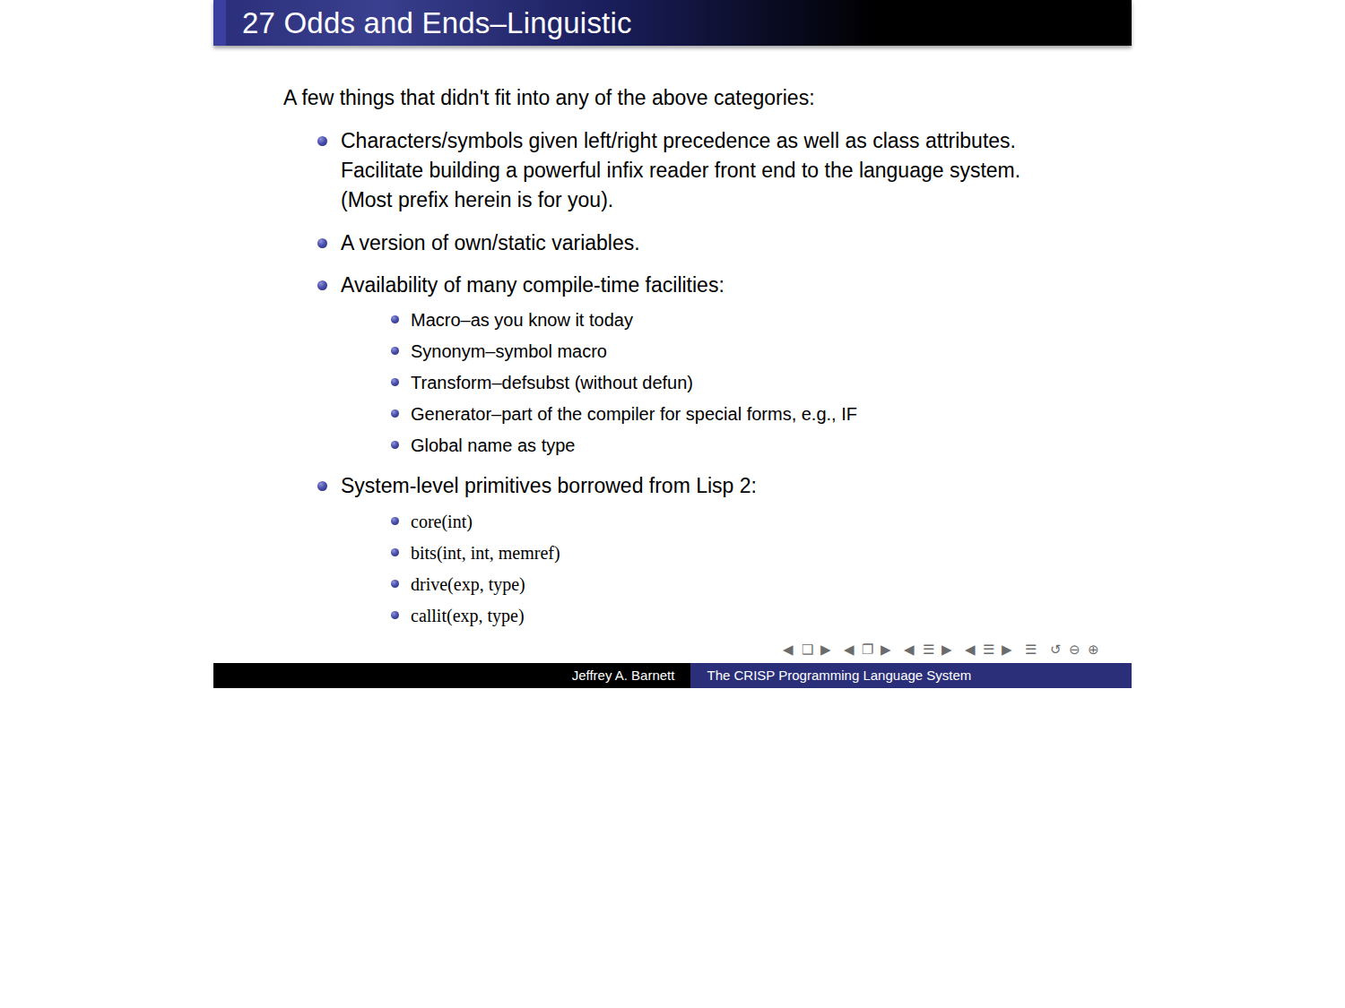27 Odds and Ends–Linguistic
A few things that didn't fit into any of the above categories:
Characters/symbols given left/right precedence as well as class attributes. Facilitate building a powerful infix reader front end to the language system. (Most prefix herein is for you).
A version of own/static variables.
Availability of many compile-time facilities:
Macro–as you know it today
Synonym–symbol macro
Transform–defsubst (without defun)
Generator–part of the compiler for special forms, e.g., IF
Global name as type
System-level primitives borrowed from Lisp 2:
core(int)
bits(int, int, memref)
drive(exp, type)
callit(exp, type)
◀ ❑ ▶ ◀ ❐ ▶ ◀ ☰ ▶ ◀ ☰ ▶ ☰ ↺ ⊖ ⊕
Jeffrey A. Barnett
The CRISP Programming Language System